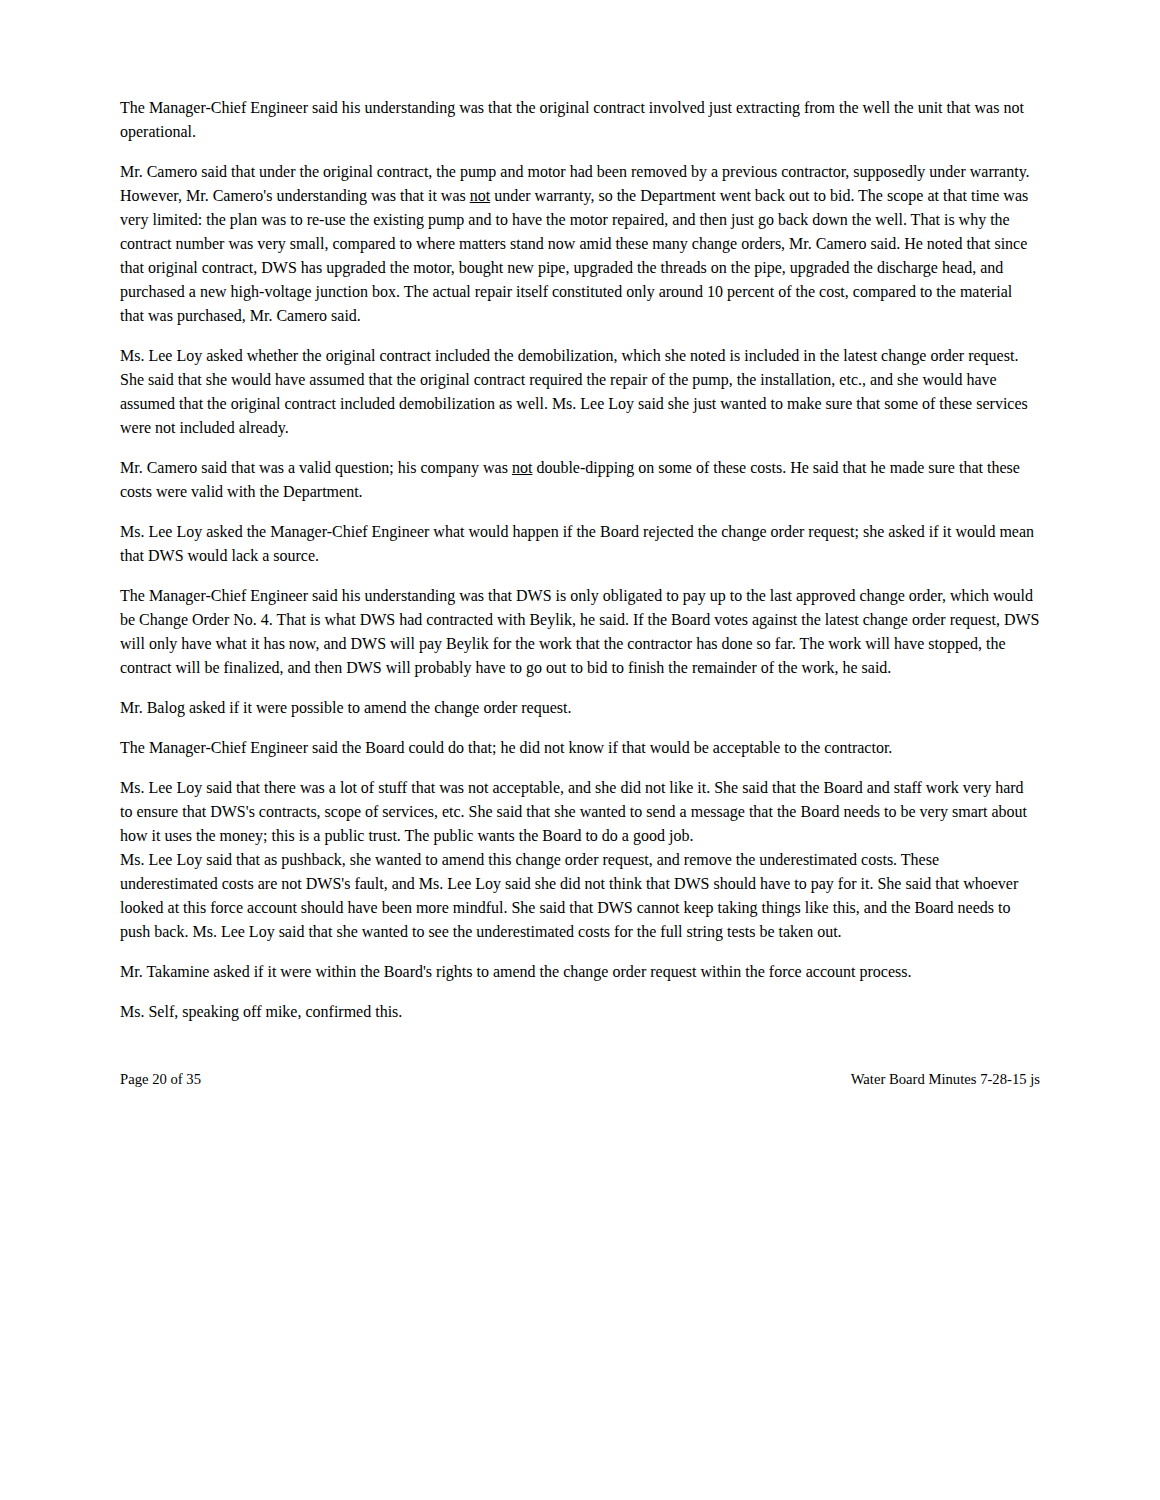The Manager-Chief Engineer said his understanding was that the original contract involved just extracting from the well the unit that was not operational.
Mr. Camero said that under the original contract, the pump and motor had been removed by a previous contractor, supposedly under warranty. However, Mr. Camero's understanding was that it was not under warranty, so the Department went back out to bid. The scope at that time was very limited: the plan was to re-use the existing pump and to have the motor repaired, and then just go back down the well. That is why the contract number was very small, compared to where matters stand now amid these many change orders, Mr. Camero said. He noted that since that original contract, DWS has upgraded the motor, bought new pipe, upgraded the threads on the pipe, upgraded the discharge head, and purchased a new high-voltage junction box. The actual repair itself constituted only around 10 percent of the cost, compared to the material that was purchased, Mr. Camero said.
Ms. Lee Loy asked whether the original contract included the demobilization, which she noted is included in the latest change order request. She said that she would have assumed that the original contract required the repair of the pump, the installation, etc., and she would have assumed that the original contract included demobilization as well. Ms. Lee Loy said she just wanted to make sure that some of these services were not included already.
Mr. Camero said that was a valid question; his company was not double-dipping on some of these costs. He said that he made sure that these costs were valid with the Department.
Ms. Lee Loy asked the Manager-Chief Engineer what would happen if the Board rejected the change order request; she asked if it would mean that DWS would lack a source.
The Manager-Chief Engineer said his understanding was that DWS is only obligated to pay up to the last approved change order, which would be Change Order No. 4. That is what DWS had contracted with Beylik, he said. If the Board votes against the latest change order request, DWS will only have what it has now, and DWS will pay Beylik for the work that the contractor has done so far. The work will have stopped, the contract will be finalized, and then DWS will probably have to go out to bid to finish the remainder of the work, he said.
Mr. Balog asked if it were possible to amend the change order request.
The Manager-Chief Engineer said the Board could do that; he did not know if that would be acceptable to the contractor.
Ms. Lee Loy said that there was a lot of stuff that was not acceptable, and she did not like it. She said that the Board and staff work very hard to ensure that DWS's contracts, scope of services, etc. She said that she wanted to send a message that the Board needs to be very smart about how it uses the money; this is a public trust. The public wants the Board to do a good job.
Ms. Lee Loy said that as pushback, she wanted to amend this change order request, and remove the underestimated costs. These underestimated costs are not DWS's fault, and Ms. Lee Loy said she did not think that DWS should have to pay for it. She said that whoever looked at this force account should have been more mindful. She said that DWS cannot keep taking things like this, and the Board needs to push back. Ms. Lee Loy said that she wanted to see the underestimated costs for the full string tests be taken out.
Mr. Takamine asked if it were within the Board's rights to amend the change order request within the force account process.
Ms. Self, speaking off mike, confirmed this.
Page 20 of 35 Water Board Minutes 7-28-15 js